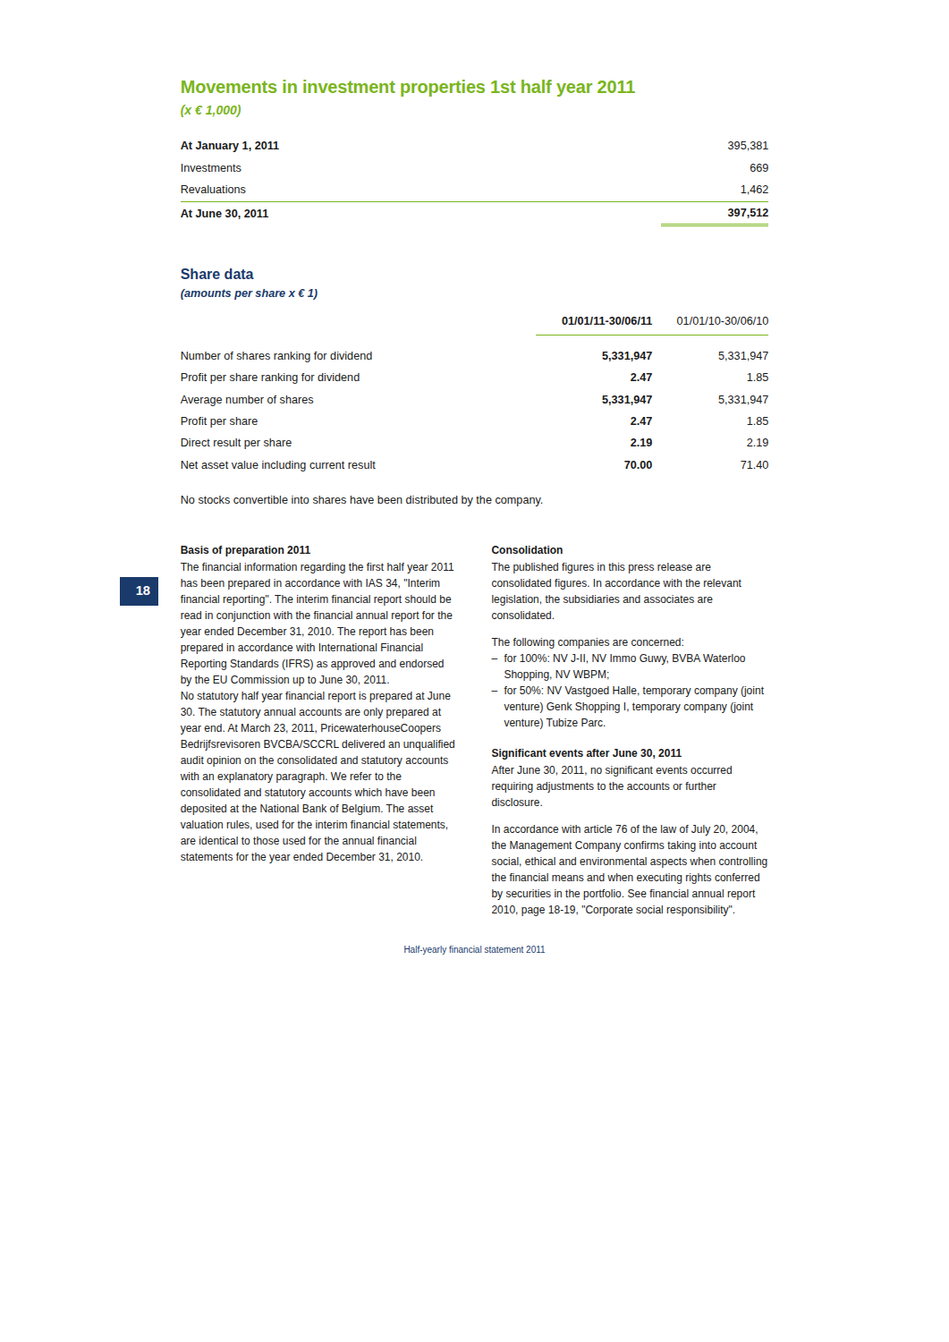Movements in investment properties 1st half year 2011
(x € 1,000)
| At January 1, 2011 | 395,381 |
| Investments | 669 |
| Revaluations | 1,462 |
| At June 30, 2011 | 397,512 |
Share data
(amounts per share x € 1)
| | 01/01/11-30/06/11 | 01/01/10-30/06/10 |
| --- | --- | --- |
| Number of shares ranking for dividend | 5,331,947 | 5,331,947 |
| Profit per share ranking for dividend | 2.47 | 1.85 |
| Average number of shares | 5,331,947 | 5,331,947 |
| Profit per share | 2.47 | 1.85 |
| Direct result per share | 2.19 | 2.19 |
| Net asset value including current result | 70.00 | 71.40 |
No stocks convertible into shares have been distributed by the company.
Basis of preparation 2011
The financial information regarding the first half year 2011 has been prepared in accordance with IAS 34, "Interim financial reporting". The interim financial report should be read in conjunction with the financial annual report for the year ended December 31, 2010. The report has been prepared in accordance with International Financial Reporting Standards (IFRS) as approved and endorsed by the EU Commission up to June 30, 2011.
No statutory half year financial report is prepared at June 30. The statutory annual accounts are only prepared at year end. At March 23, 2011, PricewaterhouseCoopers Bedrijfsrevisoren BVCBA/SCCRL delivered an unqualified audit opinion on the consolidated and statutory accounts with an explanatory paragraph. We refer to the consolidated and statutory accounts which have been deposited at the National Bank of Belgium. The asset valuation rules, used for the interim financial statements, are identical to those used for the annual financial statements for the year ended December 31, 2010.
Consolidation
The published figures in this press release are consolidated figures. In accordance with the relevant legislation, the subsidiaries and associates are consolidated.
The following companies are concerned:
for 100%: NV J-II, NV Immo Guwy, BVBA Waterloo Shopping, NV WBPM;
for 50%: NV Vastgoed Halle, temporary company (joint venture) Genk Shopping I, temporary company (joint venture) Tubize Parc.
Significant events after June 30, 2011
After June 30, 2011, no significant events occurred requiring adjustments to the accounts or further disclosure.
In accordance with article 76 of the law of July 20, 2004, the Management Company confirms taking into account social, ethical and environmental aspects when controlling the financial means and when executing rights conferred by securities in the portfolio. See financial annual report 2010, page 18-19, "Corporate social responsibility".
18
Half-yearly financial statement 2011